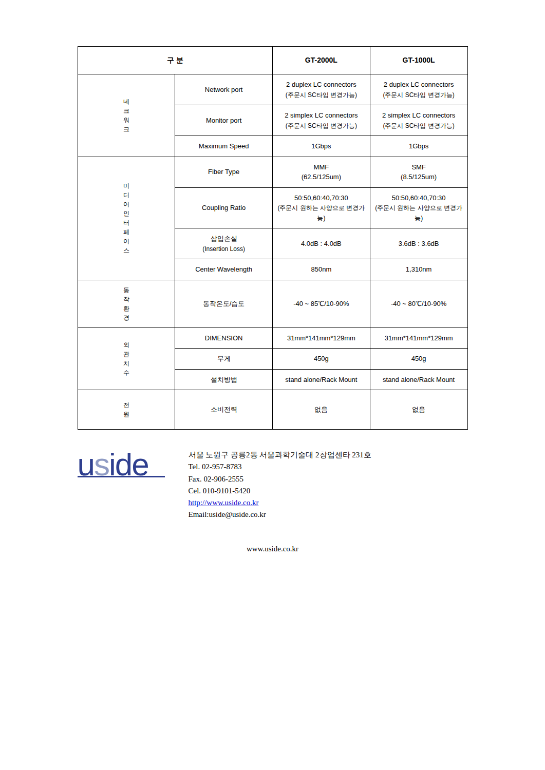| 구 분 | GT-2000L | GT-1000L |
| --- | --- | --- |
| 네 크 워 크 | Network port | 2 duplex LC connectors (주문시 SC타입 변경가능) | 2 duplex LC connectors (주문시 SC타입 변경가능) |
| Monitor port | 2 simplex LC connectors (주문시 SC타입 변경가능) | 2 simplex LC connectors (주문시 SC타입 변경가능) |
| Maximum Speed | 1Gbps | 1Gbps |
| 미 디 어 인 터 페 이 스 | Fiber Type | MMF (62.5/125um) | SMF (8.5/125um) |
| Coupling Ratio | 50:50,60:40,70:30 (주문시 원하는 사양으로 변경가능) | 50:50,60:40,70:30 (주문시 원하는 사양으로 변경가능) |
| 삽입손실 (Insertion Loss) | 4.0dB : 4.0dB | 3.6dB : 3.6dB |
| Center Wavelength | 850nm | 1,310nm |
| 동 작 환 경 | 동작온도/습도 | -40 ~ 85℃/10-90% | -40 ~ 80℃/10-90% |
| 외 관 치 수 | DIMENSION | 31mm*141mm*129mm | 31mm*141mm*129mm |
| 무게 | 450g | 450g |
| 설치방법 | stand alone/Rack Mount | stand alone/Rack Mount |
| 전 원 | 소비전력 | 없음 | 없음 |
uside
서울 노원구 공릉2동 서울과학기술대 2창업센타 231호
Tel. 02-957-8783
Fax. 02-906-2555
Cel. 010-9101-5420
http://www.uside.co.kr
Email:uside@uside.co.kr
www.uside.co.kr